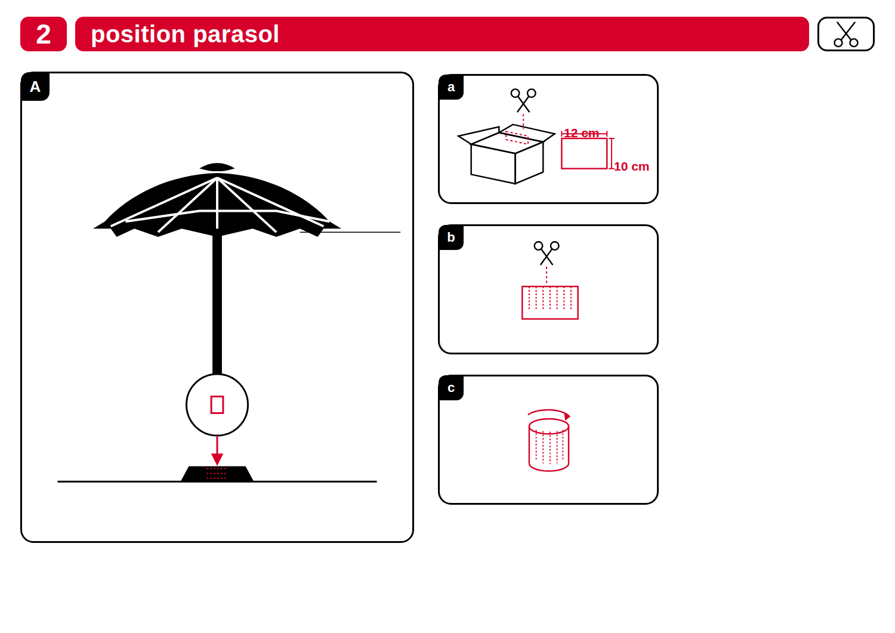2
position parasol
A
b.
a
12 cm
10 cm
b
c